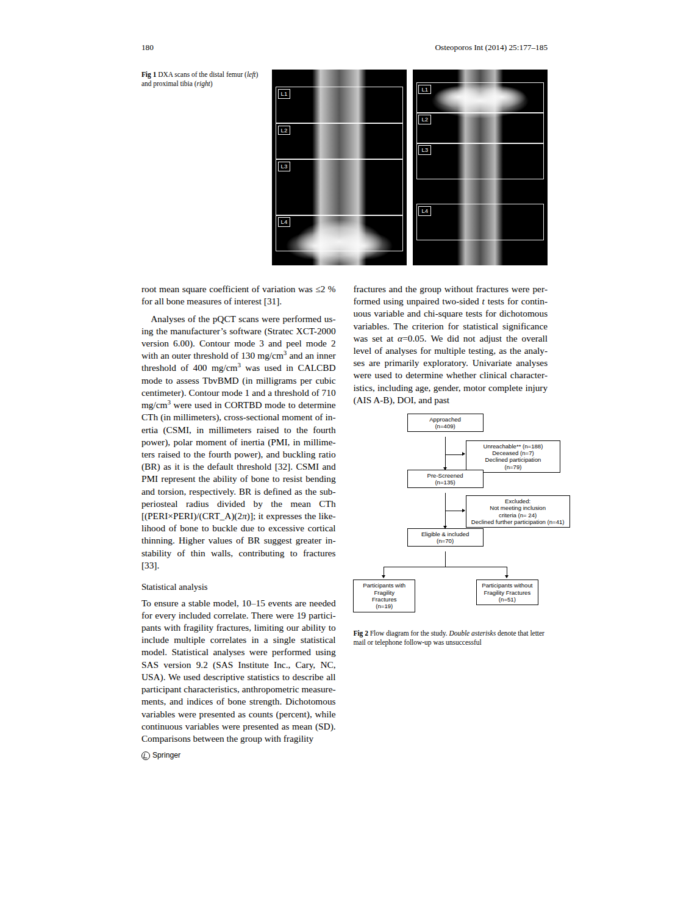180
Osteoporos Int (2014) 25:177–185
Fig 1 DXA scans of the distal femur (left) and proximal tibia (right)
L1
L2
L3
L4
L1
L2
L3
L4
root mean square coefficient of variation was ≤2 % for all bone measures of interest [31].
Analyses of the pQCT scans were performed using the manufacturer’s software (Stratec XCT-2000 version 6.00). Contour mode 3 and peel mode 2 with an outer threshold of 130 mg/cm3 and an inner threshold of 400 mg/cm3 was used in CALCBD mode to assess TbvBMD (in milligrams per cubic centimeter). Contour mode 1 and a threshold of 710 mg/cm3 were used in CORTBD mode to determine CTh (in millimeters), cross-sectional moment of inertia (CSMI, in millimeters raised to the fourth power), polar moment of inertia (PMI, in millimeters raised to the fourth power), and buckling ratio (BR) as it is the default threshold [32]. CSMI and PMI represent the ability of bone to resist bending and torsion, respectively. BR is defined as the subperiosteal radius divided by the mean CTh [(PERI×PERI)/(CRT_A)(2π)]; it expresses the likelihood of bone to buckle due to excessive cortical thinning. Higher values of BR suggest greater instability of thin walls, contributing to fractures [33].
Statistical analysis
To ensure a stable model, 10–15 events are needed for every included correlate. There were 19 participants with fragility fractures, limiting our ability to include multiple correlates in a single statistical model. Statistical analyses were performed using SAS version 9.2 (SAS Institute Inc., Cary, NC, USA). We used descriptive statistics to describe all participant characteristics, anthropometric measurements, and indices of bone strength. Dichotomous variables were presented as counts (percent), while continuous variables were presented as mean (SD). Comparisons between the group with fragility
fractures and the group without fractures were performed using unpaired two-sided t tests for continuous variable and chi-square tests for dichotomous variables. The criterion for statistical significance was set at α=0.05. We did not adjust the overall level of analyses for multiple testing, as the analyses are primarily exploratory. Univariate analyses were used to determine whether clinical characteristics, including age, gender, motor complete injury (AIS A-B), DOI, and past
Approached
(n=409)
Unreachable** (n=188)
Deceased (n=7)
Declined participation
(n=79)
Pre-Screened
(n=135)
Excluded:
Not meeting inclusion
criteria (n= 24)
Declined further participation (n=41)
Eligible & included
(n=70)
Participants with Fragility
Fractures
(n=19)
Participants without
Fragility Fractures
(n=51)
Fig 2 Flow diagram for the study. Double asterisks denote that letter mail or telephone follow-up was unsuccessful
Springer